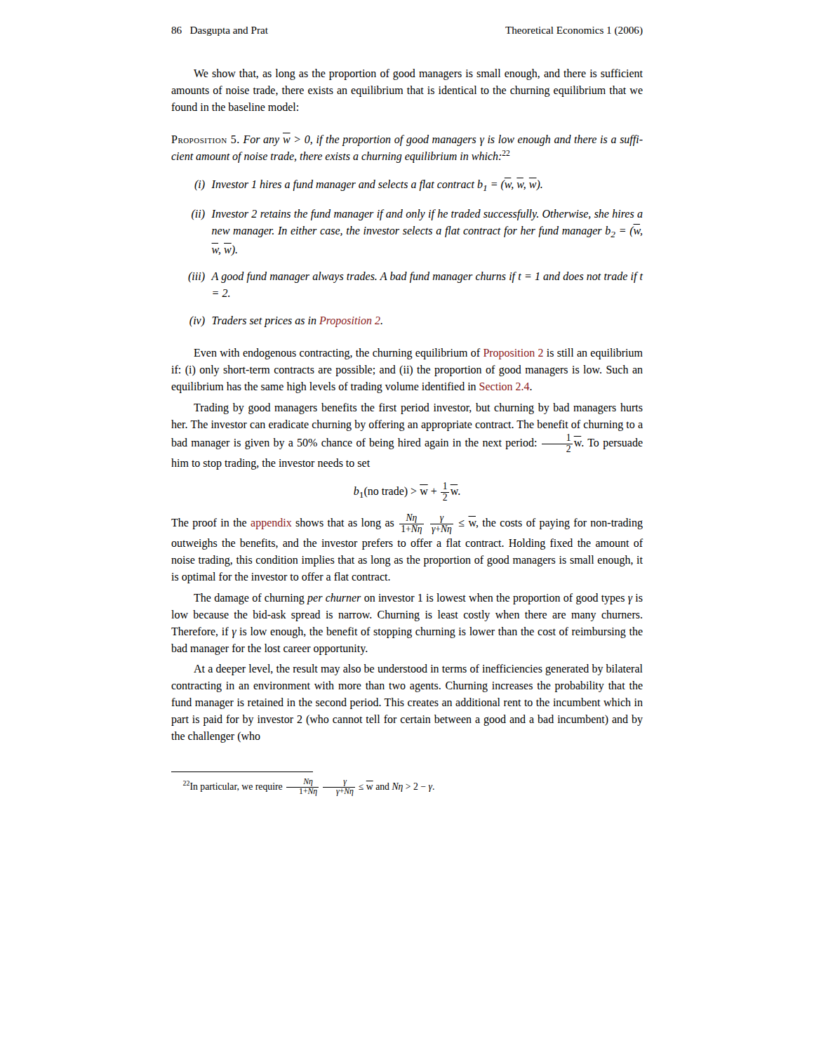86 Dasgupta and Prat Theoretical Economics 1 (2006)
We show that, as long as the proportion of good managers is small enough, and there is sufficient amounts of noise trade, there exists an equilibrium that is identical to the churning equilibrium that we found in the baseline model:
Proposition 5. For any w > 0, if the proportion of good managers γ is low enough and there is a sufficient amount of noise trade, there exists a churning equilibrium in which:22
Investor 1 hires a fund manager and selects a flat contract b1 = (w, w, w).
Investor 2 retains the fund manager if and only if he traded successfully. Otherwise, she hires a new manager. In either case, the investor selects a flat contract for her fund manager b2 = (w, w, w).
A good fund manager always trades. A bad fund manager churns if t = 1 and does not trade if t = 2.
Traders set prices as in Proposition 2.
Even with endogenous contracting, the churning equilibrium of Proposition 2 is still an equilibrium if: (i) only short-term contracts are possible; and (ii) the proportion of good managers is low. Such an equilibrium has the same high levels of trading volume identified in Section 2.4.
Trading by good managers benefits the first period investor, but churning by bad managers hurts her. The investor can eradicate churning by offering an appropriate contract. The benefit of churning to a bad manager is given by a 50% chance of being hired again in the next period: 12 w. To persuade him to stop trading, the investor needs to set
b1(no trade) > w + 12 w.
The proof in the appendix shows that as long as Nη 1+Nη γγ+Nη ≤ w, the costs of paying for non-trading outweighs the benefits, and the investor prefers to offer a flat contract. Holding fixed the amount of noise trading, this condition implies that as long as the proportion of good managers is small enough, it is optimal for the investor to offer a flat contract.
The damage of churning per churner on investor 1 is lowest when the proportion of good types γ is low because the bid-ask spread is narrow. Churning is least costly when there are many churners. Therefore, if γ is low enough, the benefit of stopping churning is lower than the cost of reimbursing the bad manager for the lost career opportunity.
At a deeper level, the result may also be understood in terms of inefficiencies generated by bilateral contracting in an environment with more than two agents. Churning increases the probability that the fund manager is retained in the second period. This creates an additional rent to the incumbent which in part is paid for by investor 2 (who cannot tell for certain between a good and a bad incumbent) and by the challenger (who
22In particular, we require Nη 1+Nη γγ+Nη ≤ w and Nη > 2 − γ.